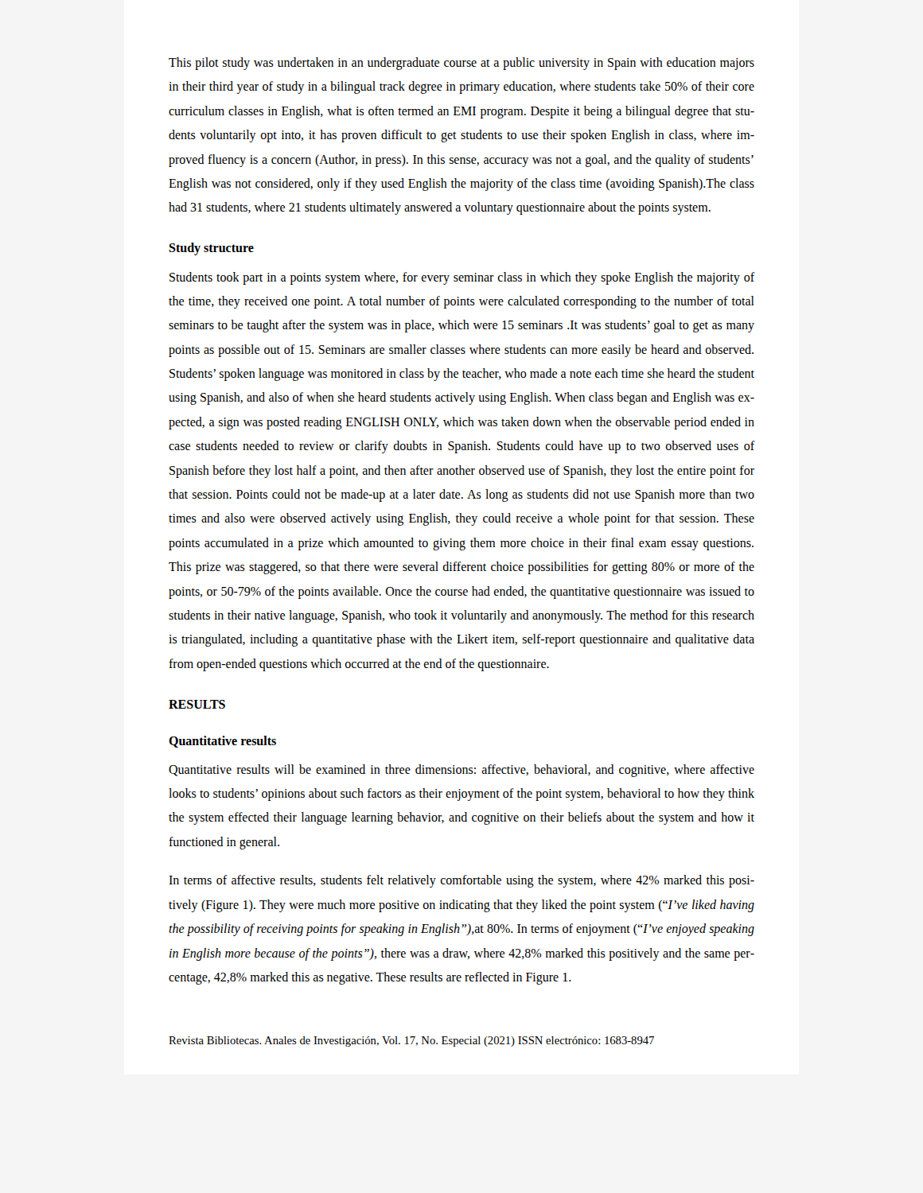This pilot study was undertaken in an undergraduate course at a public university in Spain with education majors in their third year of study in a bilingual track degree in primary education, where students take 50% of their core curriculum classes in English, what is often termed an EMI program. Despite it being a bilingual degree that students voluntarily opt into, it has proven difficult to get students to use their spoken English in class, where improved fluency is a concern (Author, in press). In this sense, accuracy was not a goal, and the quality of students’ English was not considered, only if they used English the majority of the class time (avoiding Spanish).The class had 31 students, where 21 students ultimately answered a voluntary questionnaire about the points system.
Study structure
Students took part in a points system where, for every seminar class in which they spoke English the majority of the time, they received one point. A total number of points were calculated corresponding to the number of total seminars to be taught after the system was in place, which were 15 seminars .It was students’ goal to get as many points as possible out of 15. Seminars are smaller classes where students can more easily be heard and observed. Students’ spoken language was monitored in class by the teacher, who made a note each time she heard the student using Spanish, and also of when she heard students actively using English. When class began and English was expected, a sign was posted reading ENGLISH ONLY, which was taken down when the observable period ended in case students needed to review or clarify doubts in Spanish. Students could have up to two observed uses of Spanish before they lost half a point, and then after another observed use of Spanish, they lost the entire point for that session. Points could not be made-up at a later date. As long as students did not use Spanish more than two times and also were observed actively using English, they could receive a whole point for that session. These points accumulated in a prize which amounted to giving them more choice in their final exam essay questions. This prize was staggered, so that there were several different choice possibilities for getting 80% or more of the points, or 50-79% of the points available. Once the course had ended, the quantitative questionnaire was issued to students in their native language, Spanish, who took it voluntarily and anonymously. The method for this research is triangulated, including a quantitative phase with the Likert item, self-report questionnaire and qualitative data from open-ended questions which occurred at the end of the questionnaire.
RESULTS
Quantitative results
Quantitative results will be examined in three dimensions: affective, behavioral, and cognitive, where affective looks to students’ opinions about such factors as their enjoyment of the point system, behavioral to how they think the system effected their language learning behavior, and cognitive on their beliefs about the system and how it functioned in general.
In terms of affective results, students felt relatively comfortable using the system, where 42% marked this positively (Figure 1). They were much more positive on indicating that they liked the point system (“I’ve liked having the possibility of receiving points for speaking in English”), at 80%. In terms of enjoyment (“I’ve enjoyed speaking in English more because of the points”), there was a draw, where 42,8% marked this positively and the same percentage, 42,8% marked this as negative. These results are reflected in Figure 1.
Revista Bibliotecas. Anales de Investigación, Vol. 17, No. Especial (2021) ISSN electrónico: 1683-8947